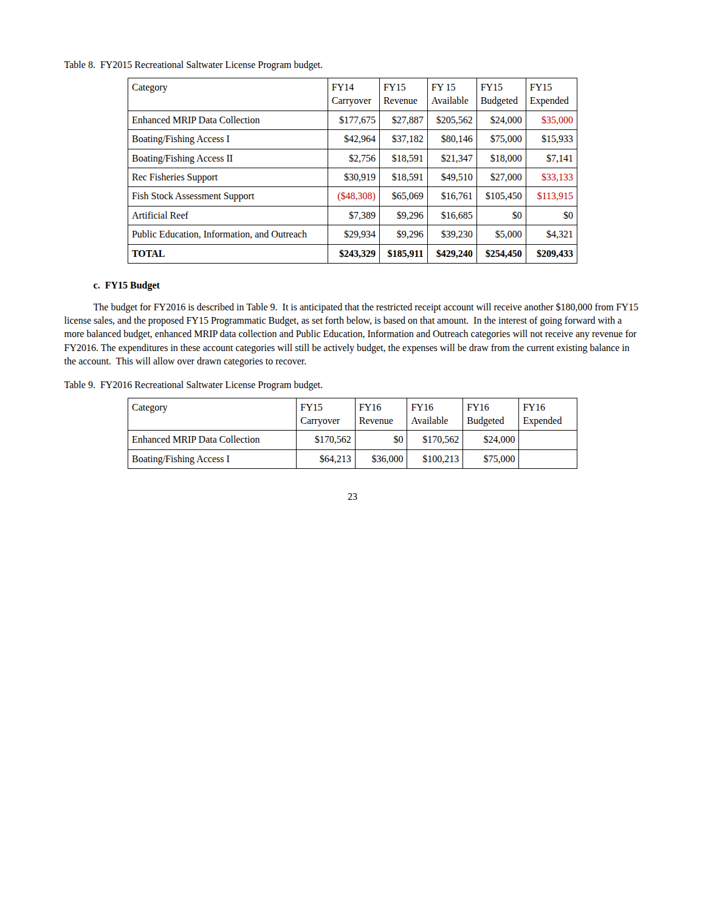Table 8. FY2015 Recreational Saltwater License Program budget.
| Category | FY14 Carryover | FY15 Revenue | FY 15 Available | FY15 Budgeted | FY15 Expended |
| --- | --- | --- | --- | --- | --- |
| Enhanced MRIP Data Collection | $177,675 | $27,887 | $205,562 | $24,000 | $35,000 |
| Boating/Fishing Access I | $42,964 | $37,182 | $80,146 | $75,000 | $15,933 |
| Boating/Fishing Access II | $2,756 | $18,591 | $21,347 | $18,000 | $7,141 |
| Rec Fisheries Support | $30,919 | $18,591 | $49,510 | $27,000 | $33,133 |
| Fish Stock Assessment Support | ($48,308) | $65,069 | $16,761 | $105,450 | $113,915 |
| Artificial Reef | $7,389 | $9,296 | $16,685 | $0 | $0 |
| Public Education, Information, and Outreach | $29,934 | $9,296 | $39,230 | $5,000 | $4,321 |
| TOTAL | $243,329 | $185,911 | $429,240 | $254,450 | $209,433 |
c. FY15 Budget
The budget for FY2016 is described in Table 9. It is anticipated that the restricted receipt account will receive another $180,000 from FY15 license sales, and the proposed FY15 Programmatic Budget, as set forth below, is based on that amount. In the interest of going forward with a more balanced budget, enhanced MRIP data collection and Public Education, Information and Outreach categories will not receive any revenue for FY2016. The expenditures in these account categories will still be actively budget, the expenses will be draw from the current existing balance in the account. This will allow over drawn categories to recover.
Table 9. FY2016 Recreational Saltwater License Program budget.
| Category | FY15 Carryover | FY16 Revenue | FY16 Available | FY16 Budgeted | FY16 Expended |
| --- | --- | --- | --- | --- | --- |
| Enhanced MRIP Data Collection | $170,562 | $0 | $170,562 | $24,000 | |
| Boating/Fishing Access I | $64,213 | $36,000 | $100,213 | $75,000 | |
23